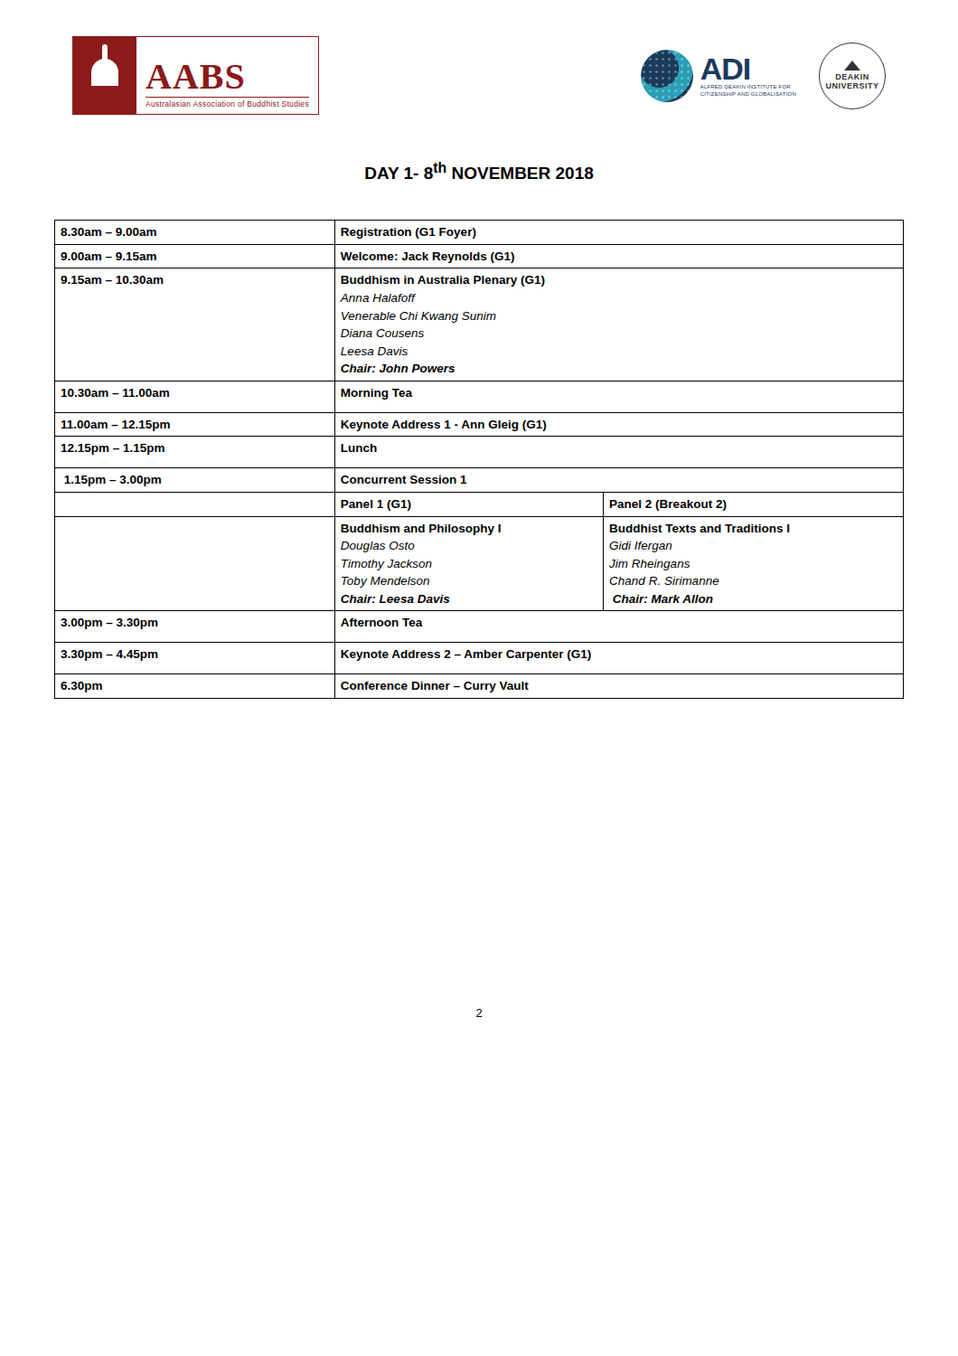AABS
Australasian Association of Buddhist Studies
ADI
Alfred Deakin Institute for
Citizenship and Globalisation
DEAKIN
UNIVERSITY
DAY 1- 8th NOVEMBER 2018
| 8.30am – 9.00am | Registration (G1 Foyer) |
| 9.00am – 9.15am | Welcome: Jack Reynolds (G1) |
| 9.15am – 10.30am | Buddhism in Australia Plenary (G1) Anna Halafoff Venerable Chi Kwang Sunim Diana Cousens Leesa Davis Chair: John Powers |
| 10.30am – 11.00am | Morning Tea |
| 11.00am – 12.15pm | Keynote Address 1 - Ann Gleig (G1) |
| 12.15pm – 1.15pm | Lunch |
| 1.15pm – 3.00pm | Concurrent Session 1 |
| | Panel 1 (G1) | Panel 2 (Breakout 2) |
| | Buddhism and Philosophy I Douglas Osto Timothy Jackson Toby Mendelson Chair: Leesa Davis | Buddhist Texts and Traditions I Gidi Ifergan Jim Rheingans Chand R. Sirimanne Chair: Mark Allon |
| 3.00pm – 3.30pm | Afternoon Tea |
| 3.30pm – 4.45pm | Keynote Address 2 – Amber Carpenter (G1) |
| 6.30pm | Conference Dinner – Curry Vault |
2